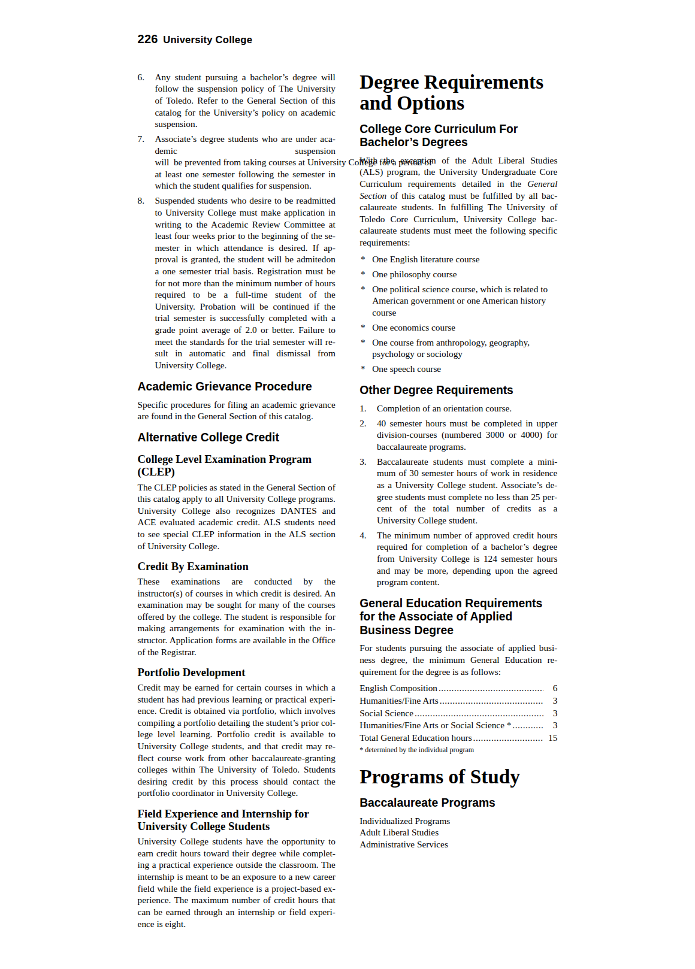226 University College
Any student pursuing a bachelor’s degree will follow the suspension policy of The University of Toledo. Refer to the General Section of this catalog for the University’s policy on academic suspension.
Associate’s degree students who are under academic suspension will be prevented from taking courses at University College for a period of at least one semester following the semester in which the student qualifies for suspension.
Suspended students who desire to be readmitted to University College must make application in writing to the Academic Review Committee at least four weeks prior to the beginning of the semester in which attendance is desired. If approval is granted, the student will be admitedon a one semester trial basis. Registration must be for not more than the minimum number of hours required to be a full-time student of the University. Probation will be continued if the trial semester is successfully completed with a grade point average of 2.0 or better. Failure to meet the standards for the trial semester will result in automatic and final dismissal from University College.
Academic Grievance Procedure
Specific procedures for filing an academic grievance are found in the General Section of this catalog.
Alternative College Credit
College Level Examination Program (CLEP)
The CLEP policies as stated in the General Section of this catalog apply to all University College programs. University College also recognizes DANTES and ACE evaluated academic credit. ALS students need to see special CLEP information in the ALS section of University College.
Credit By Examination
These examinations are conducted by the instructor(s) of courses in which credit is desired. An examination may be sought for many of the courses offered by the college. The student is responsible for making arrangements for examination with the instructor. Application forms are available in the Office of the Registrar.
Portfolio Development
Credit may be earned for certain courses in which a student has had previous learning or practical experience. Credit is obtained via portfolio, which involves compiling a portfolio detailing the student’s prior college level learning. Portfolio credit is available to University College students, and that credit may reflect course work from other baccalaureate-granting colleges within The University of Toledo. Students desiring credit by this process should contact the portfolio coordinator in University College.
Field Experience and Internship for University College Students
University College students have the opportunity to earn credit hours toward their degree while completing a practical experience outside the classroom. The internship is meant to be an exposure to a new career field while the field experience is a project-based experience. The maximum number of credit hours that can be earned through an internship or field experience is eight.
Degree Requirements and Options
College Core Curriculum For Bachelor’s Degrees
With the exception of the Adult Liberal Studies (ALS) program, the University Undergraduate Core Curriculum requirements detailed in the General Section of this catalog must be fulfilled by all baccalaureate students. In fulfilling The University of Toledo Core Curriculum, University College baccalaureate students must meet the following specific requirements:
One English literature course
One philosophy course
One political science course, which is related to American government or one American history course
One economics course
One course from anthropology, geography, psychology or sociology
One speech course
Other Degree Requirements
Completion of an orientation course.
40 semester hours must be completed in upper division-courses (numbered 3000 or 4000) for baccalaureate programs.
Baccalaureate students must complete a minimum of 30 semester hours of work in residence as a University College student. Associate’s degree students must complete no less than 25 percent of the total number of credits as a University College student.
The minimum number of approved credit hours required for completion of a bachelor’s degree from University College is 124 semester hours and may be more, depending upon the agreed program content.
General Education Requirements for the Associate of Applied Business Degree
For students pursuing the associate of applied business degree, the minimum General Education requirement for the degree is as follows:
English Composition 6
Humanities/Fine Arts 3
Social Science 3
Humanities/Fine Arts or Social Science * 3
Total General Education hours 15
* determined by the individual program
Programs of Study
Baccalaureate Programs
Individualized Programs
Adult Liberal Studies
Administrative Services